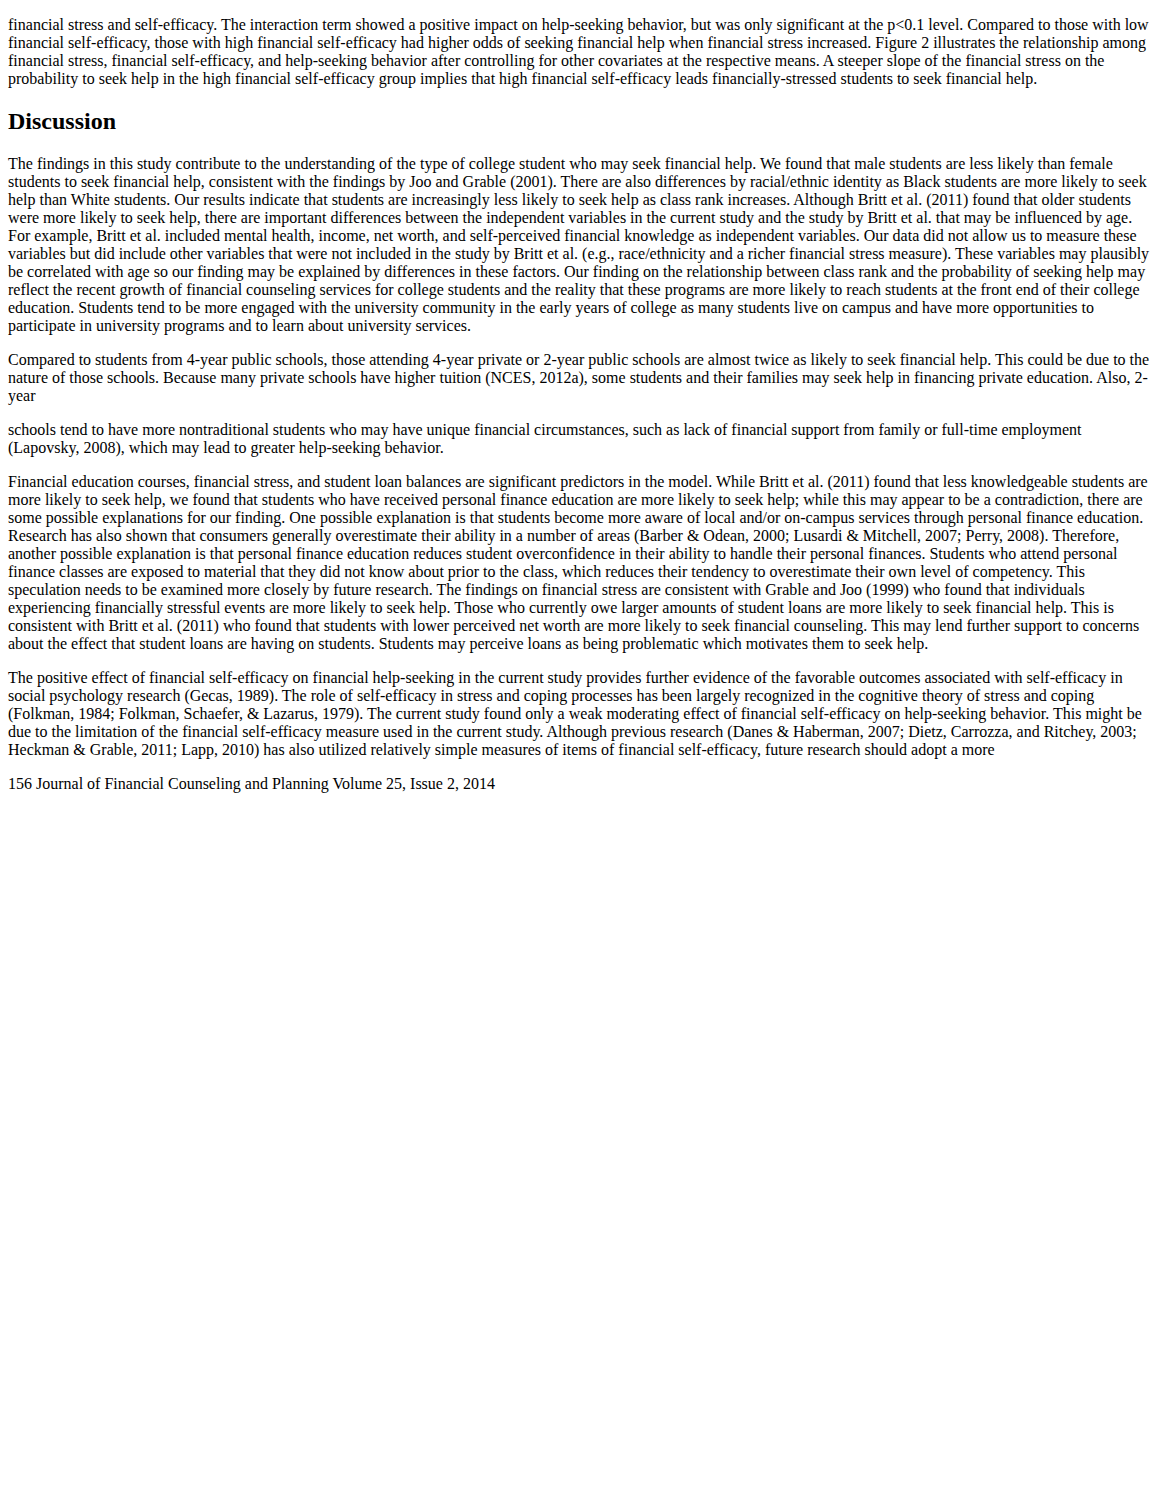financial stress and self-efficacy. The interaction term showed a positive impact on help-seeking behavior, but was only significant at the p<0.1 level. Compared to those with low financial self-efficacy, those with high financial self-efficacy had higher odds of seeking financial help when financial stress increased. Figure 2 illustrates the relationship among financial stress, financial self-efficacy, and help-seeking behavior after controlling for other covariates at the respective means. A steeper slope of the financial stress on the probability to seek help in the high financial self-efficacy group implies that high financial self-efficacy leads financially-stressed students to seek financial help.
Discussion
The findings in this study contribute to the understanding of the type of college student who may seek financial help. We found that male students are less likely than female students to seek financial help, consistent with the findings by Joo and Grable (2001). There are also differences by racial/ethnic identity as Black students are more likely to seek help than White students. Our results indicate that students are increasingly less likely to seek help as class rank increases. Although Britt et al. (2011) found that older students were more likely to seek help, there are important differences between the independent variables in the current study and the study by Britt et al. that may be influenced by age. For example, Britt et al. included mental health, income, net worth, and self-perceived financial knowledge as independent variables. Our data did not allow us to measure these variables but did include other variables that were not included in the study by Britt et al. (e.g., race/ethnicity and a richer financial stress measure). These variables may plausibly be correlated with age so our finding may be explained by differences in these factors. Our finding on the relationship between class rank and the probability of seeking help may reflect the recent growth of financial counseling services for college students and the reality that these programs are more likely to reach students at the front end of their college education. Students tend to be more engaged with the university community in the early years of college as many students live on campus and have more opportunities to participate in university programs and to learn about university services.
Compared to students from 4-year public schools, those attending 4-year private or 2-year public schools are almost twice as likely to seek financial help. This could be due to the nature of those schools. Because many private schools have higher tuition (NCES, 2012a), some students and their families may seek help in financing private education. Also, 2-year
schools tend to have more nontraditional students who may have unique financial circumstances, such as lack of financial support from family or full-time employment (Lapovsky, 2008), which may lead to greater help-seeking behavior.
Financial education courses, financial stress, and student loan balances are significant predictors in the model. While Britt et al. (2011) found that less knowledgeable students are more likely to seek help, we found that students who have received personal finance education are more likely to seek help; while this may appear to be a contradiction, there are some possible explanations for our finding. One possible explanation is that students become more aware of local and/or on-campus services through personal finance education. Research has also shown that consumers generally overestimate their ability in a number of areas (Barber & Odean, 2000; Lusardi & Mitchell, 2007; Perry, 2008). Therefore, another possible explanation is that personal finance education reduces student overconfidence in their ability to handle their personal finances. Students who attend personal finance classes are exposed to material that they did not know about prior to the class, which reduces their tendency to overestimate their own level of competency. This speculation needs to be examined more closely by future research. The findings on financial stress are consistent with Grable and Joo (1999) who found that individuals experiencing financially stressful events are more likely to seek help. Those who currently owe larger amounts of student loans are more likely to seek financial help. This is consistent with Britt et al. (2011) who found that students with lower perceived net worth are more likely to seek financial counseling. This may lend further support to concerns about the effect that student loans are having on students. Students may perceive loans as being problematic which motivates them to seek help.
The positive effect of financial self-efficacy on financial help-seeking in the current study provides further evidence of the favorable outcomes associated with self-efficacy in social psychology research (Gecas, 1989). The role of self-efficacy in stress and coping processes has been largely recognized in the cognitive theory of stress and coping (Folkman, 1984; Folkman, Schaefer, & Lazarus, 1979). The current study found only a weak moderating effect of financial self-efficacy on help-seeking behavior. This might be due to the limitation of the financial self-efficacy measure used in the current study. Although previous research (Danes & Haberman, 2007; Dietz, Carrozza, and Ritchey, 2003; Heckman & Grable, 2011; Lapp, 2010) has also utilized relatively simple measures of items of financial self-efficacy, future research should adopt a more
156 Journal of Financial Counseling and Planning Volume 25, Issue 2, 2014